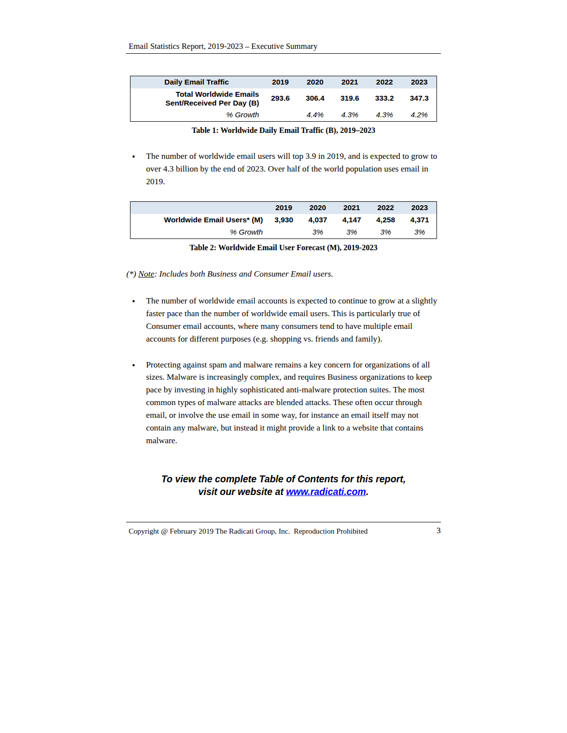Email Statistics Report, 2019-2023 – Executive Summary
| Daily Email Traffic | 2019 | 2020 | 2021 | 2022 | 2023 |
| Total Worldwide Emails Sent/Received Per Day (B) | 293.6 | 306.4 | 319.6 | 333.2 | 347.3 |
| % Growth | | 4.4% | 4.3% | 4.3% | 4.2% |
Table 1: Worldwide Daily Email Traffic (B), 2019–2023
The number of worldwide email users will top 3.9 in 2019, and is expected to grow to over 4.3 billion by the end of 2023. Over half of the world population uses email in 2019.
| | 2019 | 2020 | 2021 | 2022 | 2023 |
| Worldwide Email Users* (M) | 3,930 | 4,037 | 4,147 | 4,258 | 4,371 |
| % Growth | | 3% | 3% | 3% | 3% |
Table 2: Worldwide Email User Forecast (M), 2019-2023
(*) Note: Includes both Business and Consumer Email users.
The number of worldwide email accounts is expected to continue to grow at a slightly faster pace than the number of worldwide email users. This is particularly true of Consumer email accounts, where many consumers tend to have multiple email accounts for different purposes (e.g. shopping vs. friends and family).
Protecting against spam and malware remains a key concern for organizations of all sizes. Malware is increasingly complex, and requires Business organizations to keep pace by investing in highly sophisticated anti-malware protection suites. The most common types of malware attacks are blended attacks. These often occur through email, or involve the use email in some way, for instance an email itself may not contain any malware, but instead it might provide a link to a website that contains malware.
To view the complete Table of Contents for this report,
visit our website at www.radicati.com.
Copyright @ February 2019 The Radicati Group, Inc. Reproduction Prohibited
3